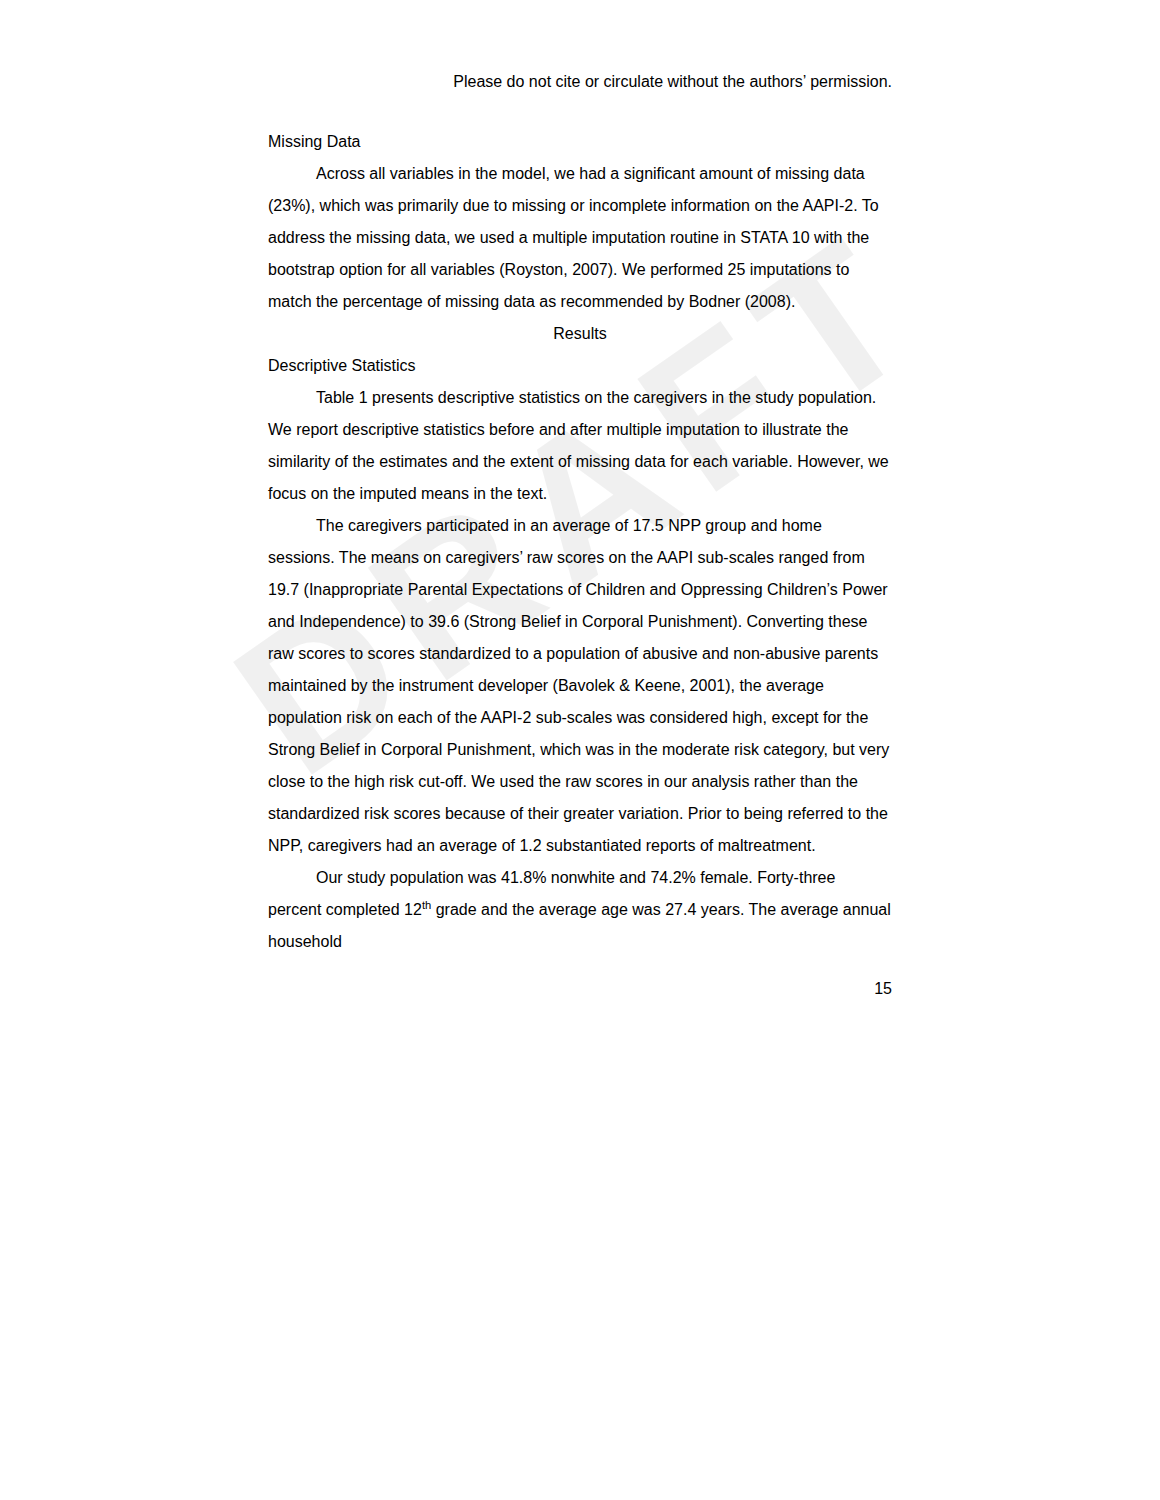DRAFT
Please do not cite or circulate without the authors’ permission.
Missing Data
Across all variables in the model, we had a significant amount of missing data (23%), which was primarily due to missing or incomplete information on the AAPI-2. To address the missing data, we used a multiple imputation routine in STATA 10 with the bootstrap option for all variables (Royston, 2007). We performed 25 imputations to match the percentage of missing data as recommended by Bodner (2008).
Results
Descriptive Statistics
Table 1 presents descriptive statistics on the caregivers in the study population. We report descriptive statistics before and after multiple imputation to illustrate the similarity of the estimates and the extent of missing data for each variable. However, we focus on the imputed means in the text.
The caregivers participated in an average of 17.5 NPP group and home sessions. The means on caregivers’ raw scores on the AAPI sub-scales ranged from 19.7 (Inappropriate Parental Expectations of Children and Oppressing Children’s Power and Independence) to 39.6 (Strong Belief in Corporal Punishment). Converting these raw scores to scores standardized to a population of abusive and non-abusive parents maintained by the instrument developer (Bavolek & Keene, 2001), the average population risk on each of the AAPI-2 sub-scales was considered high, except for the Strong Belief in Corporal Punishment, which was in the moderate risk category, but very close to the high risk cut-off. We used the raw scores in our analysis rather than the standardized risk scores because of their greater variation. Prior to being referred to the NPP, caregivers had an average of 1.2 substantiated reports of maltreatment.
Our study population was 41.8% nonwhite and 74.2% female. Forty-three percent completed 12th grade and the average age was 27.4 years. The average annual household
15